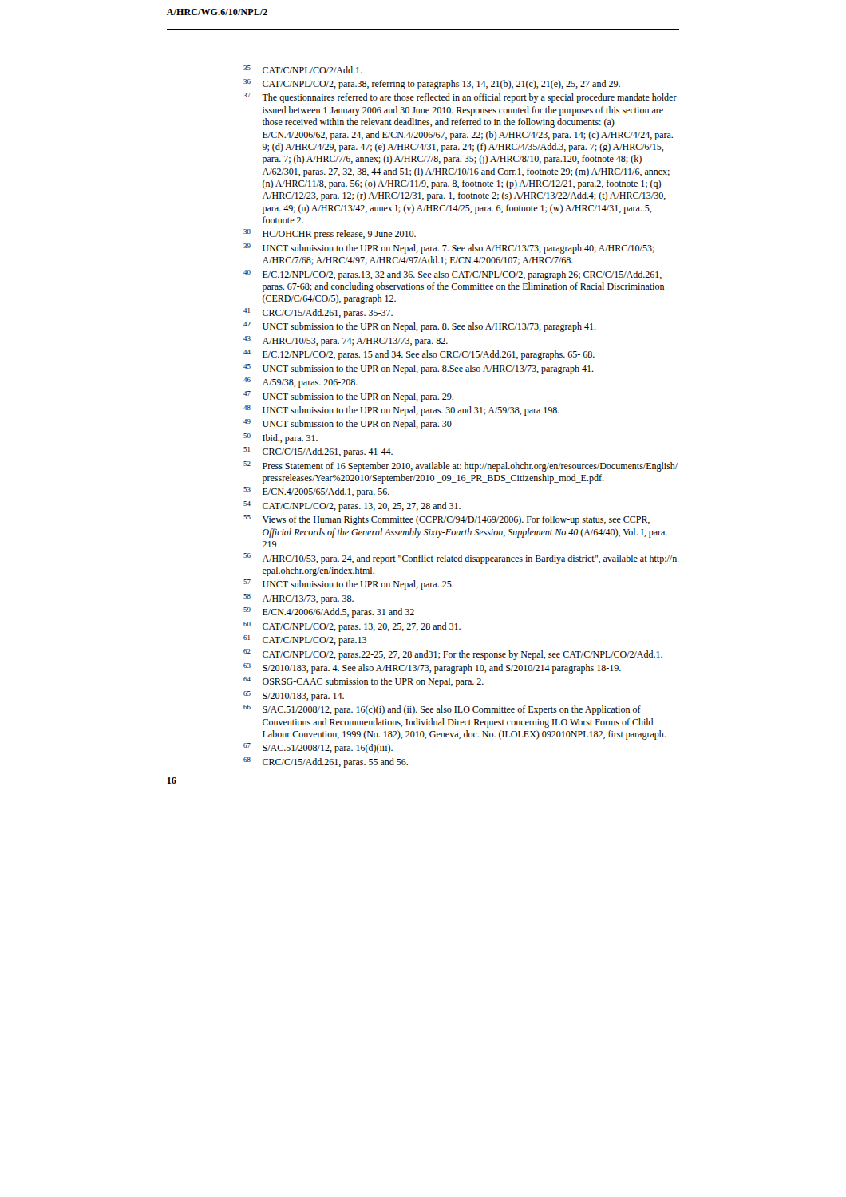A/HRC/WG.6/10/NPL/2
35 CAT/C/NPL/CO/2/Add.1.
36 CAT/C/NPL/CO/2, para.38, referring to paragraphs 13, 14, 21(b), 21(c), 21(e), 25, 27 and 29.
37 The questionnaires referred to are those reflected in an official report by a special procedure mandate holder issued between 1 January 2006 and 30 June 2010. Responses counted for the purposes of this section are those received within the relevant deadlines, and referred to in the following documents: (a) E/CN.4/2006/62, para. 24, and E/CN.4/2006/67, para. 22; (b) A/HRC/4/23, para. 14; (c) A/HRC/4/24, para. 9; (d) A/HRC/4/29, para. 47; (e) A/HRC/4/31, para. 24; (f) A/HRC/4/35/Add.3, para. 7; (g) A/HRC/6/15, para. 7; (h) A/HRC/7/6, annex; (i) A/HRC/7/8, para. 35; (j) A/HRC/8/10, para.120, footnote 48; (k) A/62/301, paras. 27, 32, 38, 44 and 51; (l) A/HRC/10/16 and Corr.1, footnote 29; (m) A/HRC/11/6, annex; (n) A/HRC/11/8, para. 56; (o) A/HRC/11/9, para. 8, footnote 1; (p) A/HRC/12/21, para.2, footnote 1; (q) A/HRC/12/23, para. 12; (r) A/HRC/12/31, para. 1, footnote 2; (s) A/HRC/13/22/Add.4; (t) A/HRC/13/30, para. 49; (u) A/HRC/13/42, annex I; (v) A/HRC/14/25, para. 6, footnote 1; (w) A/HRC/14/31, para. 5, footnote 2.
38 HC/OHCHR press release, 9 June 2010.
39 UNCT submission to the UPR on Nepal, para. 7. See also A/HRC/13/73, paragraph 40; A/HRC/10/53; A/HRC/7/68; A/HRC/4/97; A/HRC/4/97/Add.1; E/CN.4/2006/107; A/HRC/7/68.
40 E/C.12/NPL/CO/2, paras.13, 32 and 36. See also CAT/C/NPL/CO/2, paragraph 26; CRC/C/15/Add.261, paras. 67-68; and concluding observations of the Committee on the Elimination of Racial Discrimination (CERD/C/64/CO/5), paragraph 12.
41 CRC/C/15/Add.261, paras. 35-37.
42 UNCT submission to the UPR on Nepal, para. 8. See also A/HRC/13/73, paragraph 41.
43 A/HRC/10/53, para. 74; A/HRC/13/73, para. 82.
44 E/C.12/NPL/CO/2, paras. 15 and 34. See also CRC/C/15/Add.261, paragraphs. 65- 68.
45 UNCT submission to the UPR on Nepal, para. 8.See also A/HRC/13/73, paragraph 41.
46 A/59/38, paras. 206-208.
47 UNCT submission to the UPR on Nepal, para. 29.
48 UNCT submission to the UPR on Nepal, paras. 30 and 31; A/59/38, para 198.
49 UNCT submission to the UPR on Nepal, para. 30
50 Ibid., para. 31.
51 CRC/C/15/Add.261, paras. 41-44.
52 Press Statement of 16 September 2010, available at: http://nepal.ohchr.org/en/resources/Documents/English/pressreleases/Year%202010/September/2010 _09_16_PR_BDS_Citizenship_mod_E.pdf.
53 E/CN.4/2005/65/Add.1, para. 56.
54 CAT/C/NPL/CO/2, paras. 13, 20, 25, 27, 28 and 31.
55 Views of the Human Rights Committee (CCPR/C/94/D/1469/2006). For follow-up status, see CCPR, Official Records of the General Assembly Sixty-Fourth Session, Supplement No 40 (A/64/40), Vol. I, para. 219
56 A/HRC/10/53, para. 24, and report "Conflict-related disappearances in Bardiya district", available at http://nepal.ohchr.org/en/index.html.
57 UNCT submission to the UPR on Nepal, para. 25.
58 A/HRC/13/73, para. 38.
59 E/CN.4/2006/6/Add.5, paras. 31 and 32
60 CAT/C/NPL/CO/2, paras. 13, 20, 25, 27, 28 and 31.
61 CAT/C/NPL/CO/2, para.13
62 CAT/C/NPL/CO/2, paras.22-25, 27, 28 and31; For the response by Nepal, see CAT/C/NPL/CO/2/Add.1.
63 S/2010/183, para. 4. See also A/HRC/13/73, paragraph 10, and S/2010/214 paragraphs 18-19.
64 OSRSG-CAAC submission to the UPR on Nepal, para. 2.
65 S/2010/183, para. 14.
66 S/AC.51/2008/12, para. 16(c)(i) and (ii). See also ILO Committee of Experts on the Application of Conventions and Recommendations, Individual Direct Request concerning ILO Worst Forms of Child Labour Convention, 1999 (No. 182), 2010, Geneva, doc. No. (ILOLEX) 092010NPL182, first paragraph.
67 S/AC.51/2008/12, para. 16(d)(iii).
68 CRC/C/15/Add.261, paras. 55 and 56.
16